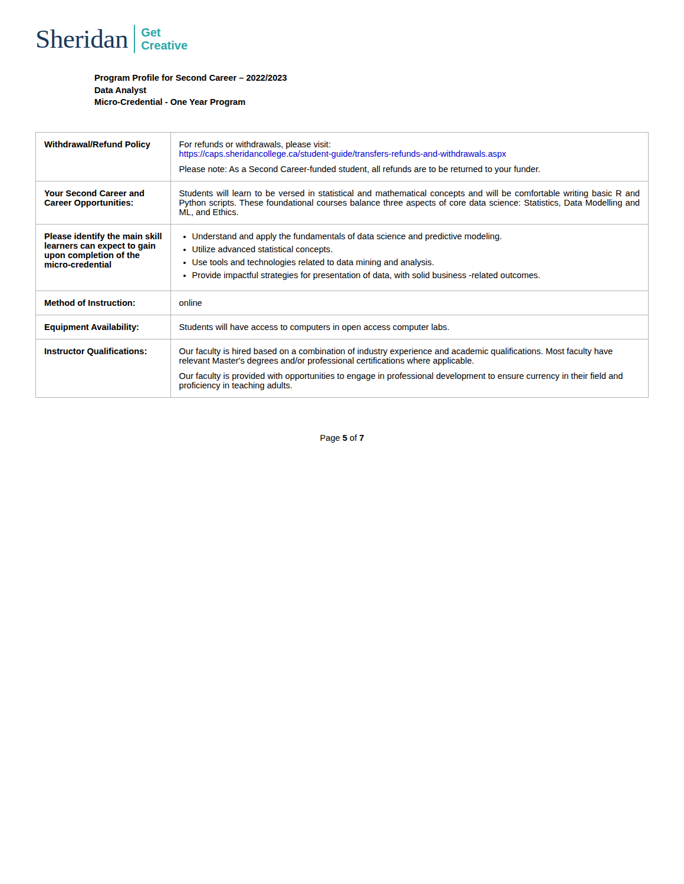Sheridan Get
Creative
Program Profile for Second Career – 2022/2023
Data Analyst
Micro-Credential - One Year Program
| Withdrawal/Refund Policy | For refunds or withdrawals, please visit: https://caps.sheridancollege.ca/student-guide/transfers-refunds-and-withdrawals.aspx Please note: As a Second Career-funded student, all refunds are to be returned to your funder. |
| Your Second Career and Career Opportunities: | Students will learn to be versed in statistical and mathematical concepts and will be comfortable writing basic R and Python scripts. These foundational courses balance three aspects of core data science: Statistics, Data Modelling and ML, and Ethics. |
| Please identify the main skill learners can expect to gain upon completion of the micro-credential | Understand and apply the fundamentals of data science and predictive modeling. Utilize advanced statistical concepts. Use tools and technologies related to data mining and analysis. Provide impactful strategies for presentation of data, with solid business -related outcomes. |
| Method of Instruction: | online |
| Equipment Availability: | Students will have access to computers in open access computer labs. |
| Instructor Qualifications: | Our faculty is hired based on a combination of industry experience and academic qualifications. Most faculty have relevant Master's degrees and/or professional certifications where applicable. Our faculty is provided with opportunities to engage in professional development to ensure currency in their field and proficiency in teaching adults. |
Page 5 of 7